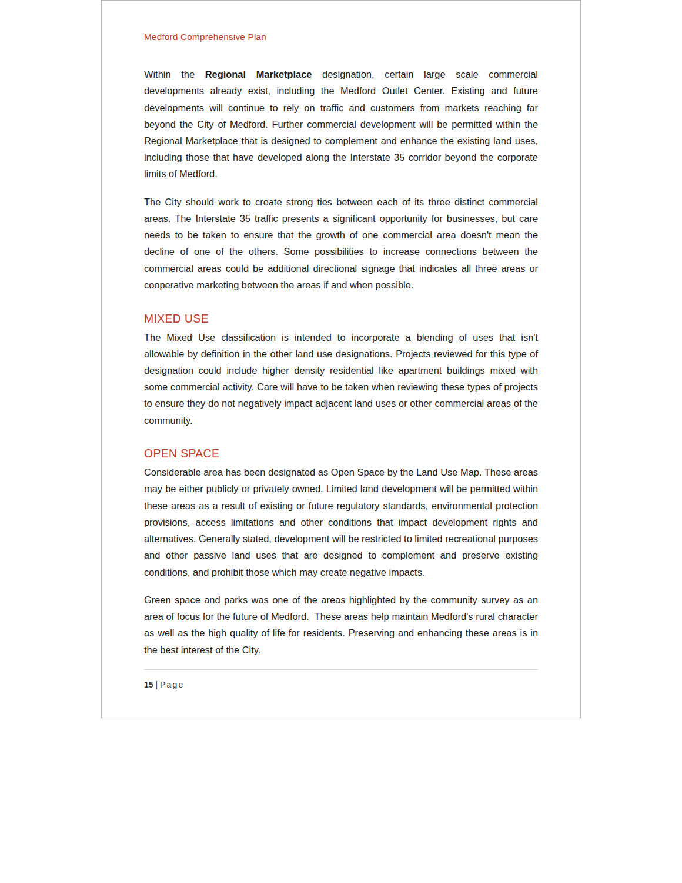Medford Comprehensive Plan
Within the Regional Marketplace designation, certain large scale commercial developments already exist, including the Medford Outlet Center. Existing and future developments will continue to rely on traffic and customers from markets reaching far beyond the City of Medford. Further commercial development will be permitted within the Regional Marketplace that is designed to complement and enhance the existing land uses, including those that have developed along the Interstate 35 corridor beyond the corporate limits of Medford.
The City should work to create strong ties between each of its three distinct commercial areas. The Interstate 35 traffic presents a significant opportunity for businesses, but care needs to be taken to ensure that the growth of one commercial area doesn't mean the decline of one of the others. Some possibilities to increase connections between the commercial areas could be additional directional signage that indicates all three areas or cooperative marketing between the areas if and when possible.
MIXED USE
The Mixed Use classification is intended to incorporate a blending of uses that isn't allowable by definition in the other land use designations. Projects reviewed for this type of designation could include higher density residential like apartment buildings mixed with some commercial activity. Care will have to be taken when reviewing these types of projects to ensure they do not negatively impact adjacent land uses or other commercial areas of the community.
OPEN SPACE
Considerable area has been designated as Open Space by the Land Use Map. These areas may be either publicly or privately owned. Limited land development will be permitted within these areas as a result of existing or future regulatory standards, environmental protection provisions, access limitations and other conditions that impact development rights and alternatives. Generally stated, development will be restricted to limited recreational purposes and other passive land uses that are designed to complement and preserve existing conditions, and prohibit those which may create negative impacts.
Green space and parks was one of the areas highlighted by the community survey as an area of focus for the future of Medford. These areas help maintain Medford's rural character as well as the high quality of life for residents. Preserving and enhancing these areas is in the best interest of the City.
15 | Page